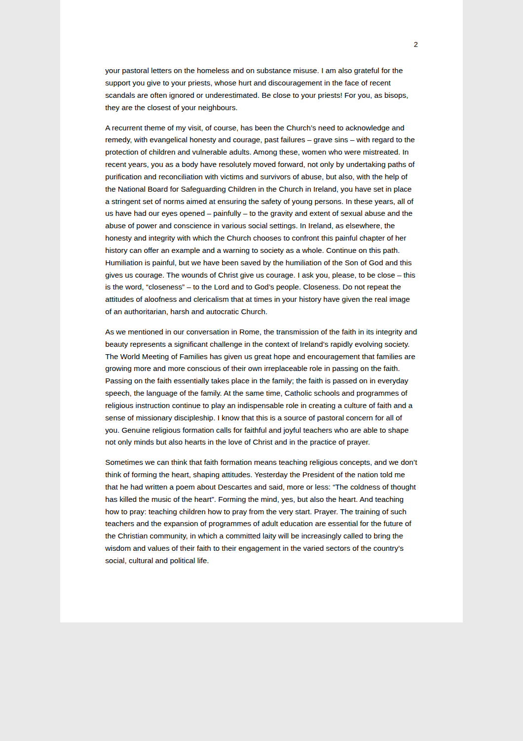2
your pastoral letters on the homeless and on substance misuse. I am also grateful for the support you give to your priests, whose hurt and discouragement in the face of recent scandals are often ignored or underestimated. Be close to your priests! For you, as bisops, they are the closest of your neighbours.
A recurrent theme of my visit, of course, has been the Church’s need to acknowledge and remedy, with evangelical honesty and courage, past failures – grave sins – with regard to the protection of children and vulnerable adults. Among these, women who were mistreated. In recent years, you as a body have resolutely moved forward, not only by undertaking paths of purification and reconciliation with victims and survivors of abuse, but also, with the help of the National Board for Safeguarding Children in the Church in Ireland, you have set in place a stringent set of norms aimed at ensuring the safety of young persons. In these years, all of us have had our eyes opened – painfully – to the gravity and extent of sexual abuse and the abuse of power and conscience in various social settings. In Ireland, as elsewhere, the honesty and integrity with which the Church chooses to confront this painful chapter of her history can offer an example and a warning to society as a whole. Continue on this path. Humiliation is painful, but we have been saved by the humiliation of the Son of God and this gives us courage. The wounds of Christ give us courage. I ask you, please, to be close – this is the word, “closeness” – to the Lord and to God’s people. Closeness. Do not repeat the attitudes of aloofness and clericalism that at times in your history have given the real image of an authoritarian, harsh and autocratic Church.
As we mentioned in our conversation in Rome, the transmission of the faith in its integrity and beauty represents a significant challenge in the context of Ireland’s rapidly evolving society. The World Meeting of Families has given us great hope and encouragement that families are growing more and more conscious of their own irreplaceable role in passing on the faith. Passing on the faith essentially takes place in the family; the faith is passed on in everyday speech, the language of the family. At the same time, Catholic schools and programmes of religious instruction continue to play an indispensable role in creating a culture of faith and a sense of missionary discipleship. I know that this is a source of pastoral concern for all of you. Genuine religious formation calls for faithful and joyful teachers who are able to shape not only minds but also hearts in the love of Christ and in the practice of prayer.
Sometimes we can think that faith formation means teaching religious concepts, and we don’t think of forming the heart, shaping attitudes. Yesterday the President of the nation told me that he had written a poem about Descartes and said, more or less: “The coldness of thought has killed the music of the heart”. Forming the mind, yes, but also the heart. And teaching how to pray: teaching children how to pray from the very start. Prayer. The training of such teachers and the expansion of programmes of adult education are essential for the future of the Christian community, in which a committed laity will be increasingly called to bring the wisdom and values of their faith to their engagement in the varied sectors of the country’s social, cultural and political life.